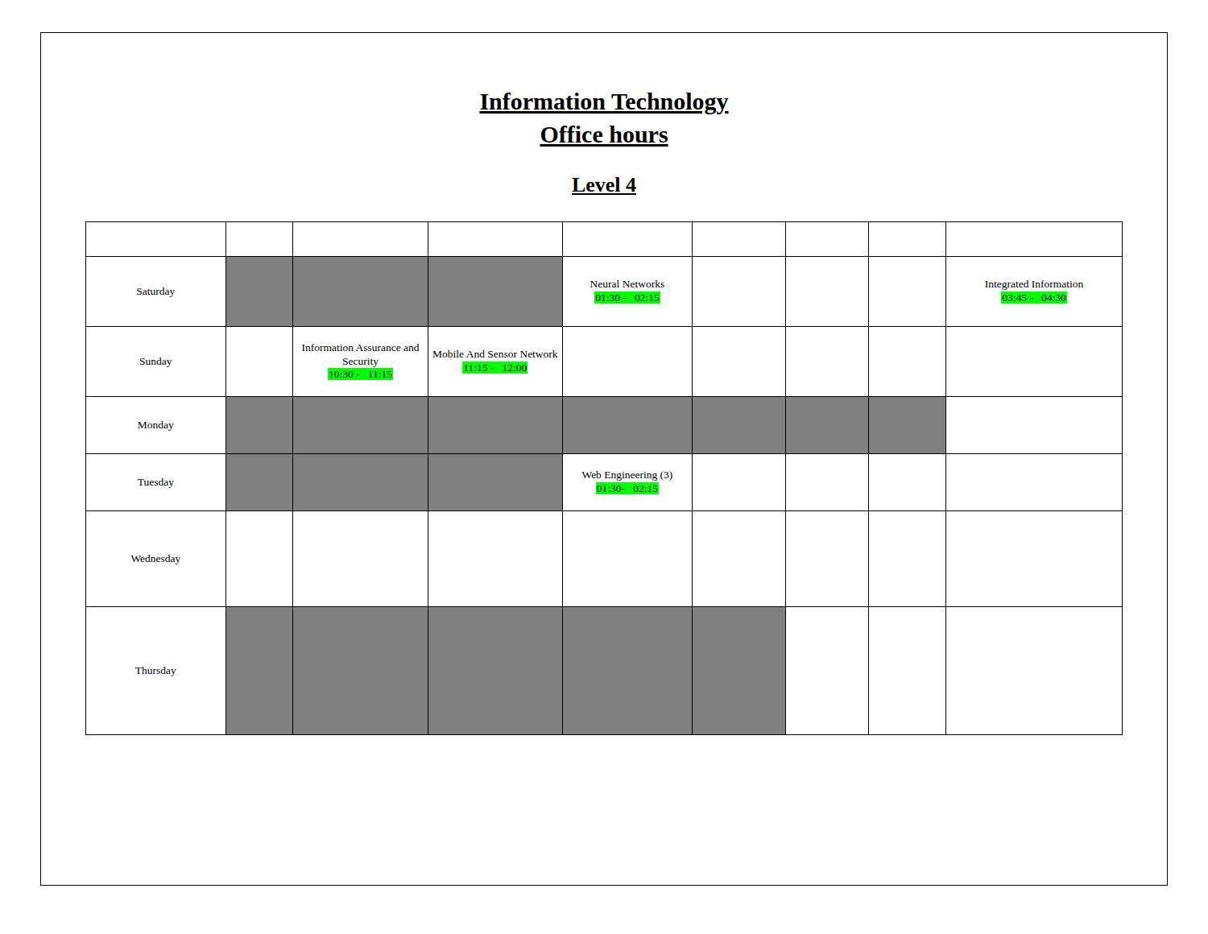Information Technology
Office hours
Level 4
| Saturday | | | | Neural Networks 01:30 - 02:15 | | | | Integrated Information 03:45 - 04:30 |
| Sunday | | Information Assurance and Security 10:30 - 11:15 | Mobile And Sensor Network 11:15 - 12:00 | | | | | |
| Monday | | | | | | | | |
| Tuesday | | | | Web Engineering (3) 01:30- 02:15 | | | | |
| Wednesday | | | | | | | | |
| Thursday | | | | | | | | |